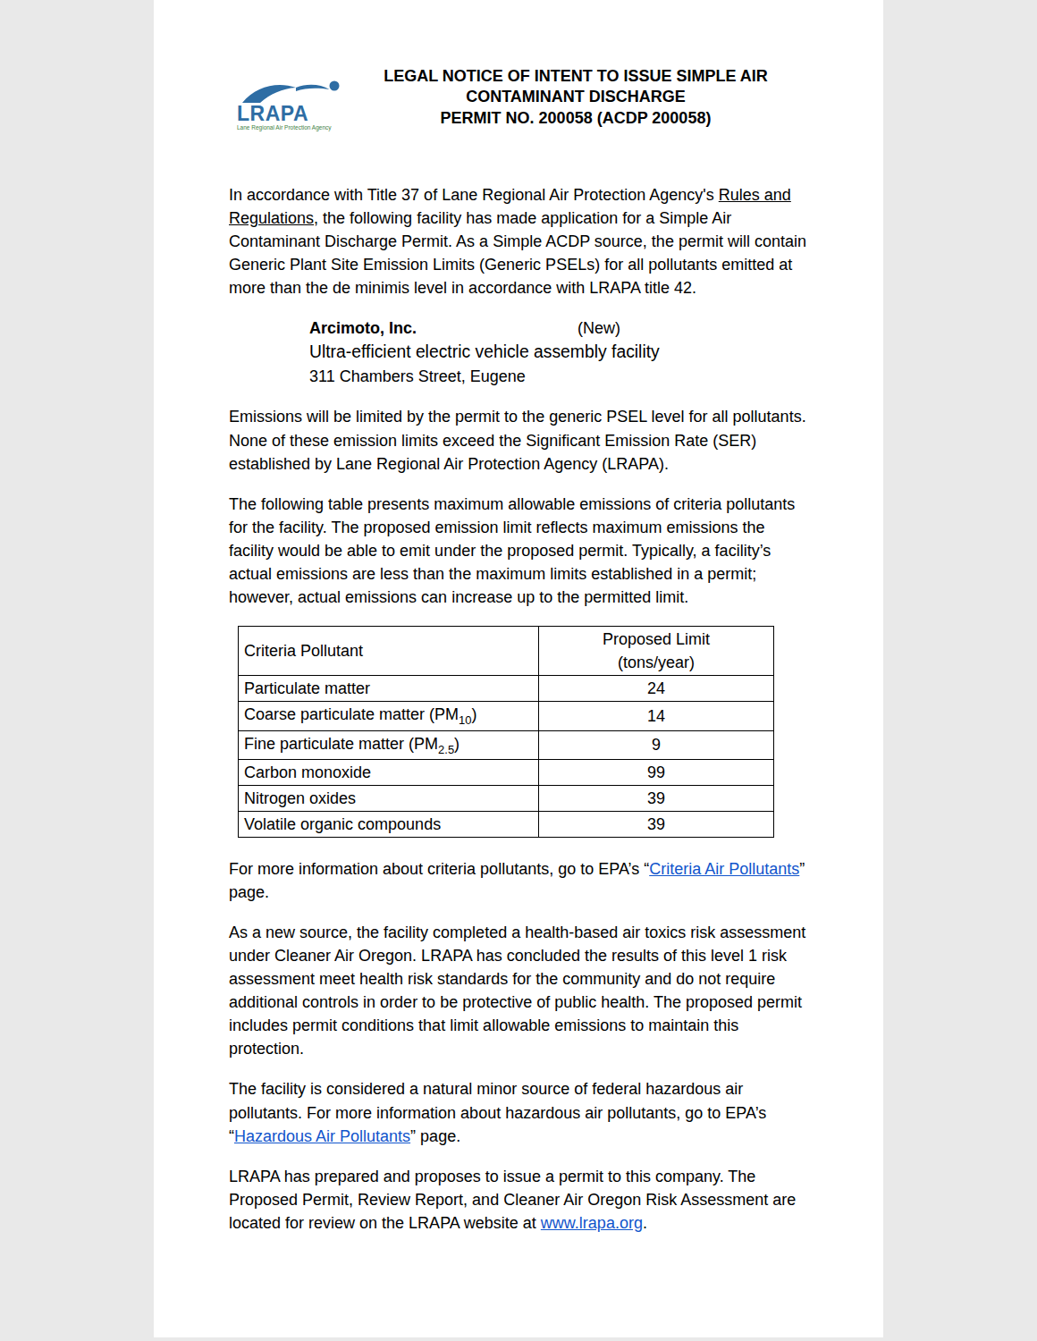LRAPA Lane Regional Air Protection Agency
LEGAL NOTICE OF INTENT TO ISSUE SIMPLE AIR
CONTAMINANT DISCHARGE
PERMIT NO. 200058 (ACDP 200058)
In accordance with Title 37 of Lane Regional Air Protection Agency's Rules and Regulations, the following facility has made application for a Simple Air Contaminant Discharge Permit. As a Simple ACDP source, the permit will contain Generic Plant Site Emission Limits (Generic PSELs) for all pollutants emitted at more than the de minimis level in accordance with LRAPA title 42.
Arcimoto, Inc.(New)
Ultra-efficient electric vehicle assembly facility
311 Chambers Street, Eugene
Emissions will be limited by the permit to the generic PSEL level for all pollutants. None of these emission limits exceed the Significant Emission Rate (SER) established by Lane Regional Air Protection Agency (LRAPA).
The following table presents maximum allowable emissions of criteria pollutants for the facility. The proposed emission limit reflects maximum emissions the facility would be able to emit under the proposed permit. Typically, a facility’s actual emissions are less than the maximum limits established in a permit; however, actual emissions can increase up to the permitted limit.
| Criteria Pollutant | Proposed Limit (tons/year) |
| Particulate matter | 24 |
| Coarse particulate matter (PM 10 ) | 14 |
| Fine particulate matter (PM 2.5 ) | 9 |
| Carbon monoxide | 99 |
| Nitrogen oxides | 39 |
| Volatile organic compounds | 39 |
For more information about criteria pollutants, go to EPA’s “Criteria Air Pollutants” page.
As a new source, the facility completed a health-based air toxics risk assessment under Cleaner Air Oregon. LRAPA has concluded the results of this level 1 risk assessment meet health risk standards for the community and do not require additional controls in order to be protective of public health. The proposed permit includes permit conditions that limit allowable emissions to maintain this protection.
The facility is considered a natural minor source of federal hazardous air pollutants. For more information about hazardous air pollutants, go to EPA’s “Hazardous Air Pollutants” page.
LRAPA has prepared and proposes to issue a permit to this company. The Proposed Permit, Review Report, and Cleaner Air Oregon Risk Assessment are located for review on the LRAPA website at www.lrapa.org.